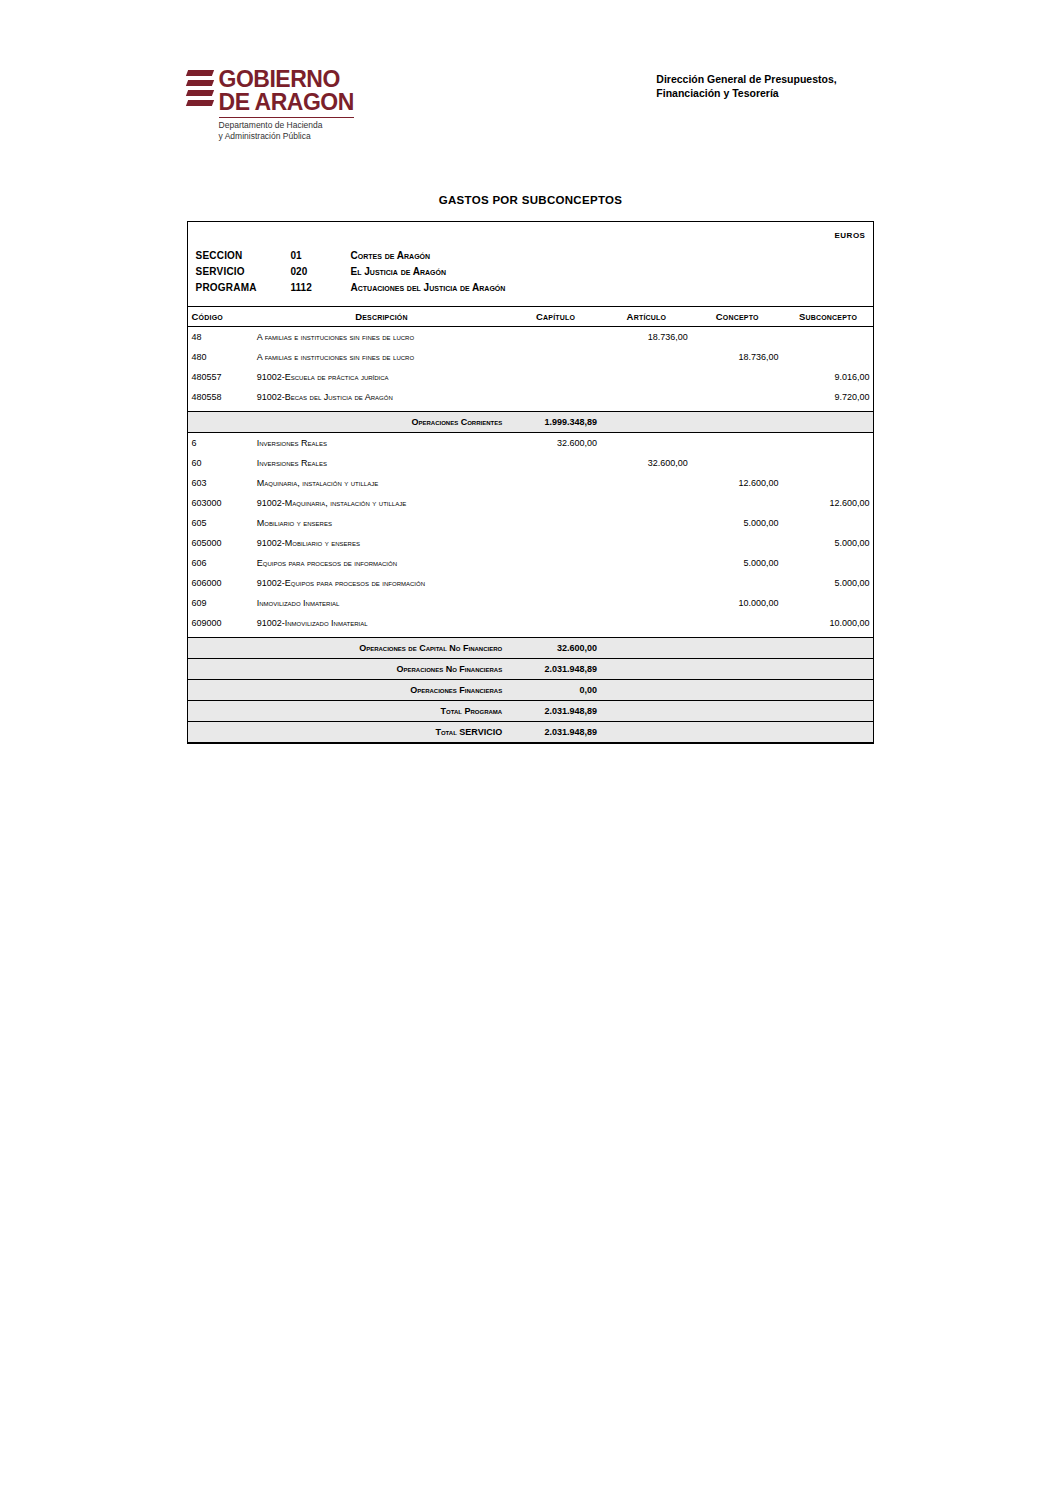GOBIERNO DE ARAGON
Departamento de Hacienda
y Administración Pública
Dirección General de Presupuestos,
Financiación y Tesorería
GASTOS POR SUBCONCEPTOS
Euros
SECCION
01
Cortes de Aragón
SERVICIO
020
El Justicia de Aragón
PROGRAMA
1112
Actuaciones del Justicia de Aragón
| Código | Descripción | Capítulo | Artículo | Concepto | Subconcepto |
| --- | --- | --- | --- | --- | --- |
| 48 | A familias e instituciones sin fines de lucro | | 18.736,00 | | |
| 480 | A familias e instituciones sin fines de lucro | | | 18.736,00 | |
| 480557 | 91002-Escuela de práctica jurídica | | | | 9.016,00 |
| 480558 | 91002-Becas del Justicia de Aragón | | | | 9.720,00 |
| Operaciones Corrientes | 1.999.348,89 | | | |
| 6 | Inversiones Reales | 32.600,00 | | | |
| 60 | Inversiones Reales | | 32.600,00 | | |
| 603 | Maquinaria, instalación y utillaje | | | 12.600,00 | |
| 603000 | 91002-Maquinaria, instalación y utillaje | | | | 12.600,00 |
| 605 | Mobiliario y enseres | | | 5.000,00 | |
| 605000 | 91002-Mobiliario y enseres | | | | 5.000,00 |
| 606 | Equipos para procesos de información | | | 5.000,00 | |
| 606000 | 91002-Equipos para procesos de información | | | | 5.000,00 |
| 609 | Inmovilizado Inmaterial | | | 10.000,00 | |
| 609000 | 91002-Inmovilizado Inmaterial | | | | 10.000,00 |
| Operaciones de Capital No Financiero | 32.600,00 | | | |
| Operaciones No Financieras | 2.031.948,89 | | | |
| Operaciones Financieras | 0,00 | | | |
| Total Programa | 2.031.948,89 | | | |
| Total SERVICIO | 2.031.948,89 | | | |